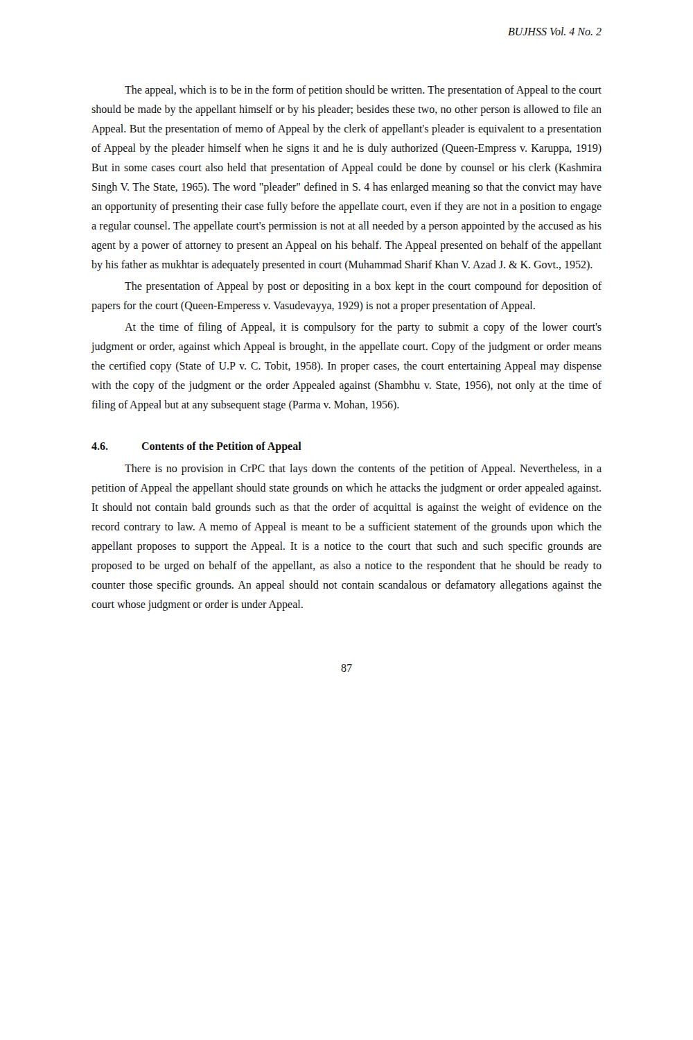BUJHSS Vol. 4 No. 2
The appeal, which is to be in the form of petition should be written. The presentation of Appeal to the court should be made by the appellant himself or by his pleader; besides these two, no other person is allowed to file an Appeal. But the presentation of memo of Appeal by the clerk of appellant's pleader is equivalent to a presentation of Appeal by the pleader himself when he signs it and he is duly authorized (Queen-Empress v. Karuppa, 1919) But in some cases court also held that presentation of Appeal could be done by counsel or his clerk (Kashmira Singh V. The State, 1965). The word "pleader" defined in S. 4 has enlarged meaning so that the convict may have an opportunity of presenting their case fully before the appellate court, even if they are not in a position to engage a regular counsel. The appellate court's permission is not at all needed by a person appointed by the accused as his agent by a power of attorney to present an Appeal on his behalf. The Appeal presented on behalf of the appellant by his father as mukhtar is adequately presented in court (Muhammad Sharif Khan V. Azad J. & K. Govt., 1952).
The presentation of Appeal by post or depositing in a box kept in the court compound for deposition of papers for the court (Queen-Emperess v. Vasudevayya, 1929) is not a proper presentation of Appeal.
At the time of filing of Appeal, it is compulsory for the party to submit a copy of the lower court's judgment or order, against which Appeal is brought, in the appellate court. Copy of the judgment or order means the certified copy (State of U.P v. C. Tobit, 1958). In proper cases, the court entertaining Appeal may dispense with the copy of the judgment or the order Appealed against (Shambhu v. State, 1956), not only at the time of filing of Appeal but at any subsequent stage (Parma v. Mohan, 1956).
4.6. Contents of the Petition of Appeal
There is no provision in CrPC that lays down the contents of the petition of Appeal. Nevertheless, in a petition of Appeal the appellant should state grounds on which he attacks the judgment or order appealed against. It should not contain bald grounds such as that the order of acquittal is against the weight of evidence on the record contrary to law. A memo of Appeal is meant to be a sufficient statement of the grounds upon which the appellant proposes to support the Appeal. It is a notice to the court that such and such specific grounds are proposed to be urged on behalf of the appellant, as also a notice to the respondent that he should be ready to counter those specific grounds. An appeal should not contain scandalous or defamatory allegations against the court whose judgment or order is under Appeal.
87